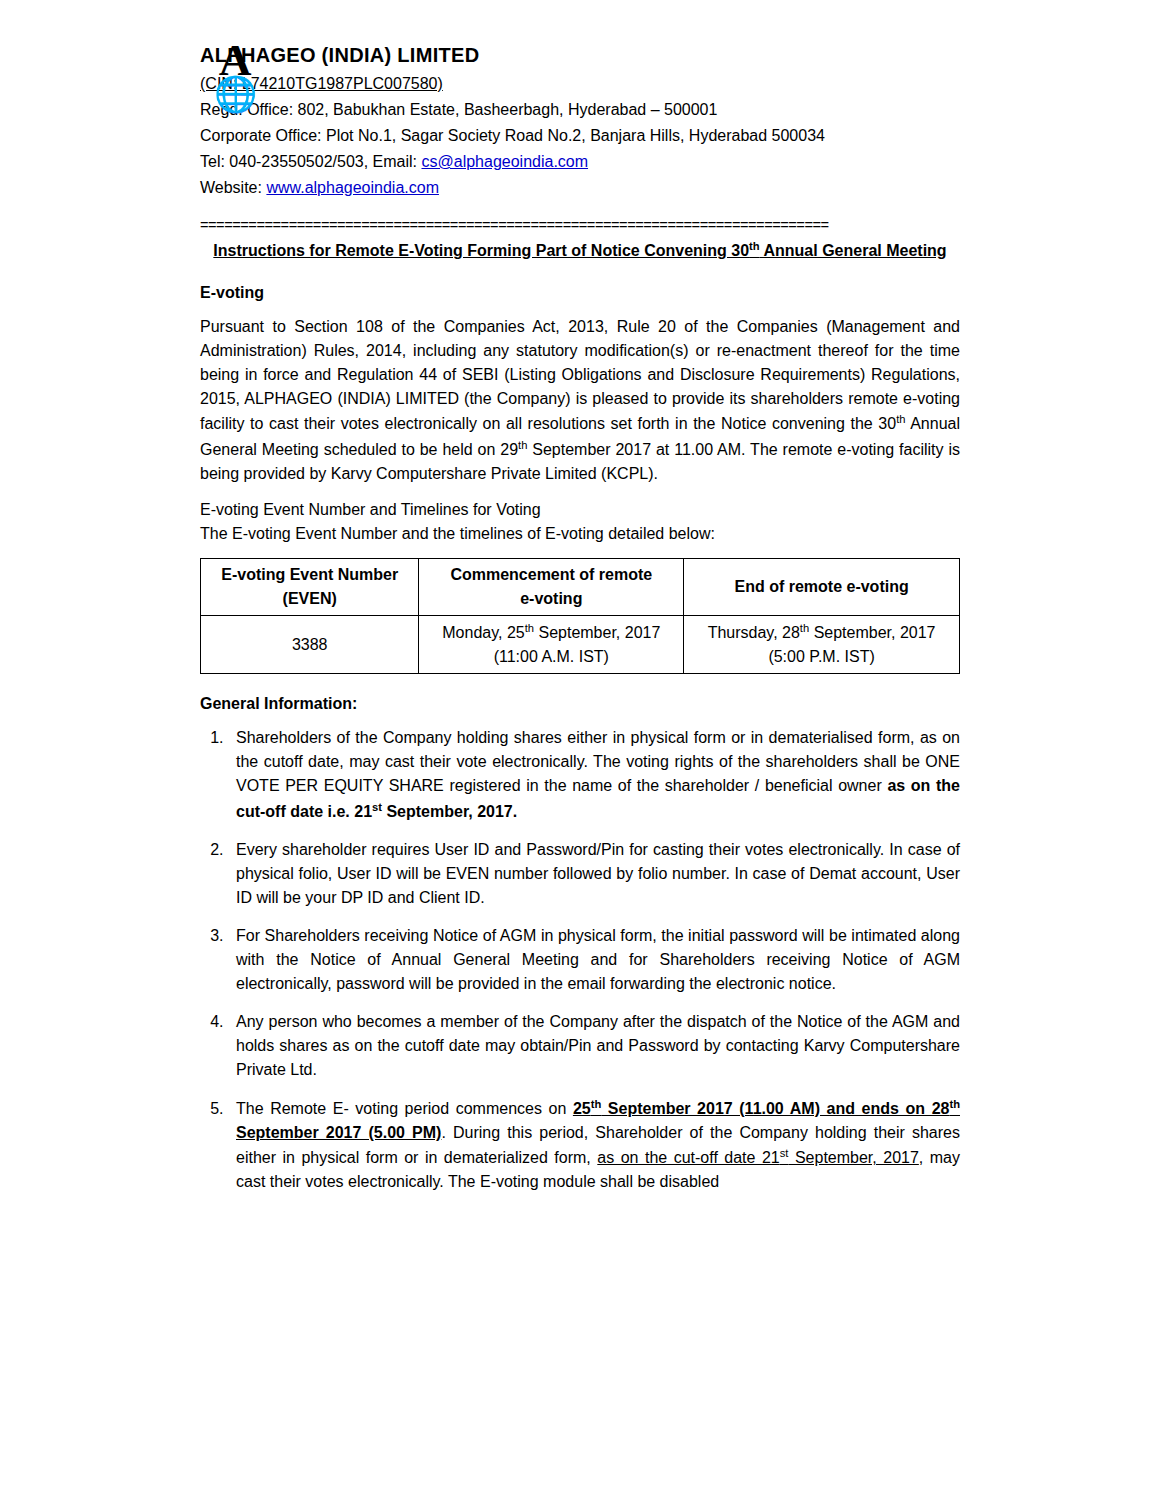A
🌐
ALPHAGEO (INDIA) LIMITED
(CIN: L74210TG1987PLC007580)
Regd. Office: 802, Babukhan Estate, Basheerbagh, Hyderabad – 500001
Corporate Office: Plot No.1, Sagar Society Road No.2, Banjara Hills, Hyderabad 500034
Tel: 040-23550502/503, Email: cs@alphageoindia.com
Website: www.alphageoindia.com
==============================================================================
Instructions for Remote E-Voting Forming Part of Notice Convening 30th Annual General Meeting
E-voting
Pursuant to Section 108 of the Companies Act, 2013, Rule 20 of the Companies (Management and Administration) Rules, 2014, including any statutory modification(s) or re-enactment thereof for the time being in force and Regulation 44 of SEBI (Listing Obligations and Disclosure Requirements) Regulations, 2015, ALPHAGEO (INDIA) LIMITED (the Company) is pleased to provide its shareholders remote e-voting facility to cast their votes electronically on all resolutions set forth in the Notice convening the 30th Annual General Meeting scheduled to be held on 29th September 2017 at 11.00 AM. The remote e-voting facility is being provided by Karvy Computershare Private Limited (KCPL).
E-voting Event Number and Timelines for Voting
The E-voting Event Number and the timelines of E-voting detailed below:
| E-voting Event Number (EVEN) | Commencement of remote e-voting | End of remote e-voting |
| --- | --- | --- |
| 3388 | Monday, 25 th September, 2017 (11:00 A.M. IST) | Thursday, 28 th September, 2017 (5:00 P.M. IST) |
General Information:
Shareholders of the Company holding shares either in physical form or in dematerialised form, as on the cutoff date, may cast their vote electronically. The voting rights of the shareholders shall be ONE VOTE PER EQUITY SHARE registered in the name of the shareholder / beneficial owner as on the cut-off date i.e. 21st September, 2017.
Every shareholder requires User ID and Password/Pin for casting their votes electronically. In case of physical folio, User ID will be EVEN number followed by folio number. In case of Demat account, User ID will be your DP ID and Client ID.
For Shareholders receiving Notice of AGM in physical form, the initial password will be intimated along with the Notice of Annual General Meeting and for Shareholders receiving Notice of AGM electronically, password will be provided in the email forwarding the electronic notice.
Any person who becomes a member of the Company after the dispatch of the Notice of the AGM and holds shares as on the cutoff date may obtain/Pin and Password by contacting Karvy Computershare Private Ltd.
The Remote E- voting period commences on 25th September 2017 (11.00 AM) and ends on 28th September 2017 (5.00 PM). During this period, Shareholder of the Company holding their shares either in physical form or in dematerialized form, as on the cut-off date 21st September, 2017, may cast their votes electronically. The E-voting module shall be disabled